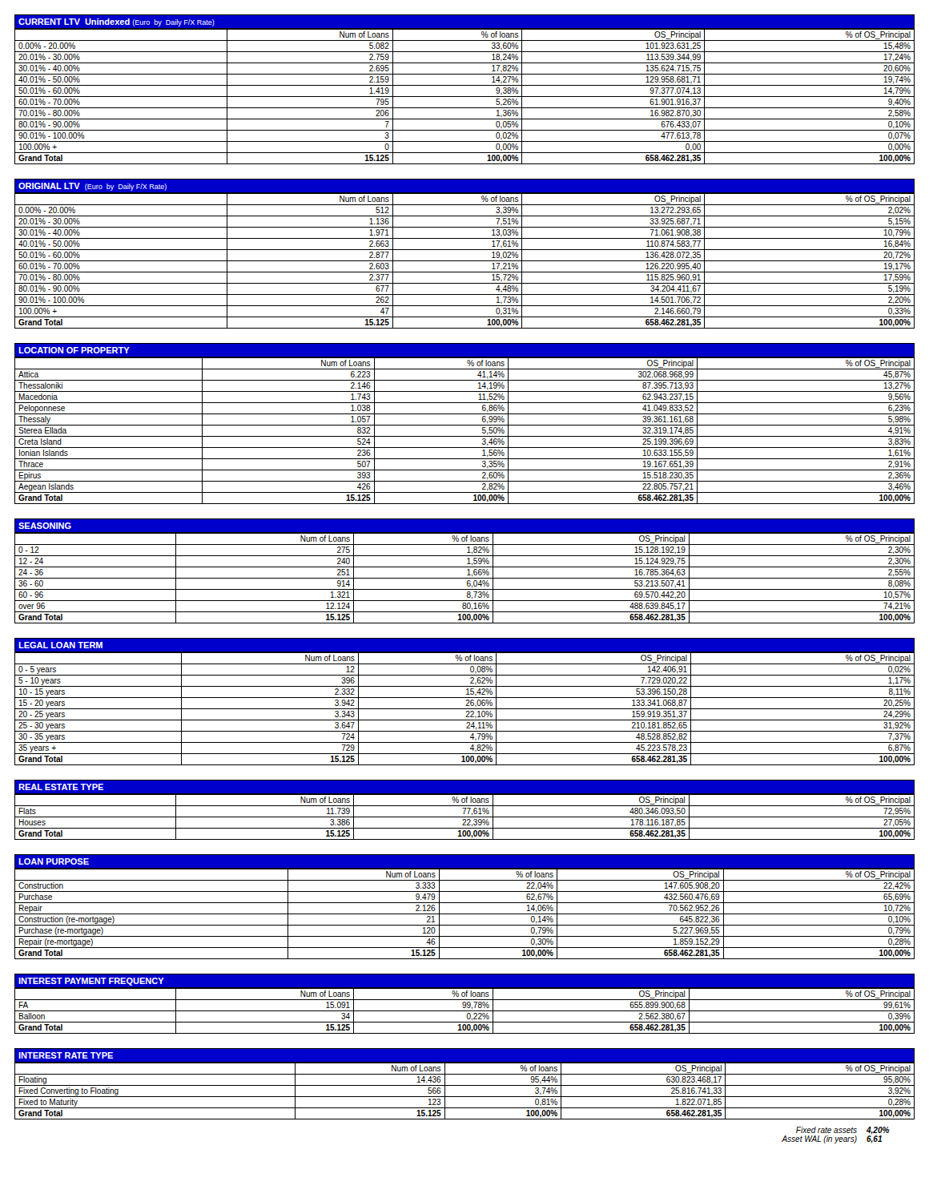CURRENT LTV Unindexed (Euro by Daily F/X Rate)
| | Num of Loans | % of loans | OS_Principal | % of OS_Principal |
| --- | --- | --- | --- | --- |
| 0.00% - 20.00% | 5.082 | 33,60% | 101.923.631,25 | 15,48% |
| 20.01% - 30.00% | 2.759 | 18,24% | 113.539.344,99 | 17,24% |
| 30.01% - 40.00% | 2.695 | 17,82% | 135.624.715,75 | 20,60% |
| 40.01% - 50.00% | 2.159 | 14,27% | 129.958.681,71 | 19,74% |
| 50.01% - 60.00% | 1.419 | 9,38% | 97.377.074,13 | 14,79% |
| 60.01% - 70.00% | 795 | 5,26% | 61.901.916,37 | 9,40% |
| 70.01% - 80.00% | 206 | 1,36% | 16.982.870,30 | 2,58% |
| 80.01% - 90.00% | 7 | 0,05% | 676.433,07 | 0,10% |
| 90.01% - 100.00% | 3 | 0,02% | 477.613,78 | 0,07% |
| 100.00% + | 0 | 0,00% | 0,00 | 0,00% |
| Grand Total | 15.125 | 100,00% | 658.462.281,35 | 100,00% |
ORIGINAL LTV (Euro by Daily F/X Rate)
| | Num of Loans | % of loans | OS_Principal | % of OS_Principal |
| --- | --- | --- | --- | --- |
| 0.00% - 20.00% | 512 | 3,39% | 13.272.293,65 | 2,02% |
| 20.01% - 30.00% | 1.136 | 7,51% | 33.925.687,71 | 5,15% |
| 30.01% - 40.00% | 1.971 | 13,03% | 71.061.908,38 | 10,79% |
| 40.01% - 50.00% | 2.663 | 17,61% | 110.874.583,77 | 16,84% |
| 50.01% - 60.00% | 2.877 | 19,02% | 136.428.072,35 | 20,72% |
| 60.01% - 70.00% | 2.603 | 17,21% | 126.220.995,40 | 19,17% |
| 70.01% - 80.00% | 2.377 | 15,72% | 115.825.960,91 | 17,59% |
| 80.01% - 90.00% | 677 | 4,48% | 34.204.411,67 | 5,19% |
| 90.01% - 100.00% | 262 | 1,73% | 14.501.706,72 | 2,20% |
| 100.00% + | 47 | 0,31% | 2.146.660,79 | 0,33% |
| Grand Total | 15.125 | 100,00% | 658.462.281,35 | 100,00% |
LOCATION OF PROPERTY
| | Num of Loans | % of loans | OS_Principal | % of OS_Principal |
| --- | --- | --- | --- | --- |
| Attica | 6.223 | 41,14% | 302.068.968,99 | 45,87% |
| Thessaloniki | 2.146 | 14,19% | 87.395.713,93 | 13,27% |
| Macedonia | 1.743 | 11,52% | 62.943.237,15 | 9,56% |
| Peloponnese | 1.038 | 6,86% | 41.049.833,52 | 6,23% |
| Thessaly | 1.057 | 6,99% | 39.361.161,68 | 5,98% |
| Sterea Ellada | 832 | 5,50% | 32.319.174,85 | 4,91% |
| Creta Island | 524 | 3,46% | 25.199.396,69 | 3,83% |
| Ionian Islands | 236 | 1,56% | 10.633.155,59 | 1,61% |
| Thrace | 507 | 3,35% | 19.167.651,39 | 2,91% |
| Epirus | 393 | 2,60% | 15.518.230,35 | 2,36% |
| Aegean Islands | 426 | 2,82% | 22.805.757,21 | 3,46% |
| Grand Total | 15.125 | 100,00% | 658.462.281,35 | 100,00% |
SEASONING
| | Num of Loans | % of loans | OS_Principal | % of OS_Principal |
| --- | --- | --- | --- | --- |
| 0 - 12 | 275 | 1,82% | 15.128.192,19 | 2,30% |
| 12 - 24 | 240 | 1,59% | 15.124.929,75 | 2,30% |
| 24 - 36 | 251 | 1,66% | 16.785.364,63 | 2,55% |
| 36 - 60 | 914 | 6,04% | 53.213.507,41 | 8,08% |
| 60 - 96 | 1.321 | 8,73% | 69.570.442,20 | 10,57% |
| over 96 | 12.124 | 80,16% | 488.639.845,17 | 74,21% |
| Grand Total | 15.125 | 100,00% | 658.462.281,35 | 100,00% |
LEGAL LOAN TERM
| | Num of Loans | % of loans | OS_Principal | % of OS_Principal |
| --- | --- | --- | --- | --- |
| 0 - 5 years | 12 | 0,08% | 142.406,91 | 0,02% |
| 5 - 10 years | 396 | 2,62% | 7.729.020,22 | 1,17% |
| 10 - 15 years | 2.332 | 15,42% | 53.396.150,28 | 8,11% |
| 15 - 20 years | 3.942 | 26,06% | 133.341.068,87 | 20,25% |
| 20 - 25 years | 3.343 | 22,10% | 159.919.351,37 | 24,29% |
| 25 - 30 years | 3.647 | 24,11% | 210.181.852,65 | 31,92% |
| 30 - 35 years | 724 | 4,79% | 48.528.852,82 | 7,37% |
| 35 years + | 729 | 4,82% | 45.223.578,23 | 6,87% |
| Grand Total | 15.125 | 100,00% | 658.462.281,35 | 100,00% |
REAL ESTATE TYPE
| | Num of Loans | % of loans | OS_Principal | % of OS_Principal |
| --- | --- | --- | --- | --- |
| Flats | 11.739 | 77,61% | 480.346.093,50 | 72,95% |
| Houses | 3.386 | 22,39% | 178.116.187,85 | 27,05% |
| Grand Total | 15.125 | 100,00% | 658.462.281,35 | 100,00% |
LOAN PURPOSE
| | Num of Loans | % of loans | OS_Principal | % of OS_Principal |
| --- | --- | --- | --- | --- |
| Construction | 3.333 | 22,04% | 147.605.908,20 | 22,42% |
| Purchase | 9.479 | 62,67% | 432.560.476,69 | 65,69% |
| Repair | 2.126 | 14,06% | 70.562.952,26 | 10,72% |
| Construction (re-mortgage) | 21 | 0,14% | 645.822,36 | 0,10% |
| Purchase (re-mortgage) | 120 | 0,79% | 5.227.969,55 | 0,79% |
| Repair (re-mortgage) | 46 | 0,30% | 1.859.152,29 | 0,28% |
| Grand Total | 15.125 | 100,00% | 658.462.281,35 | 100,00% |
INTEREST PAYMENT FREQUENCY
| | Num of Loans | % of loans | OS_Principal | % of OS_Principal |
| --- | --- | --- | --- | --- |
| FA | 15.091 | 99,78% | 655.899.900,68 | 99,61% |
| Balloon | 34 | 0,22% | 2.562.380,67 | 0,39% |
| Grand Total | 15.125 | 100,00% | 658.462.281,35 | 100,00% |
INTEREST RATE TYPE
| | Num of Loans | % of loans | OS_Principal | % of OS_Principal |
| --- | --- | --- | --- | --- |
| Floating | 14.436 | 95,44% | 630.823.468,17 | 95,80% |
| Fixed Converting to Floating | 566 | 3,74% | 25.816.741,33 | 3,92% |
| Fixed to Maturity | 123 | 0,81% | 1.822.071,85 | 0,28% |
| Grand Total | 15.125 | 100,00% | 658.462.281,35 | 100,00% |
Fixed rate assets4,20%
Asset WAL (in years)6,61